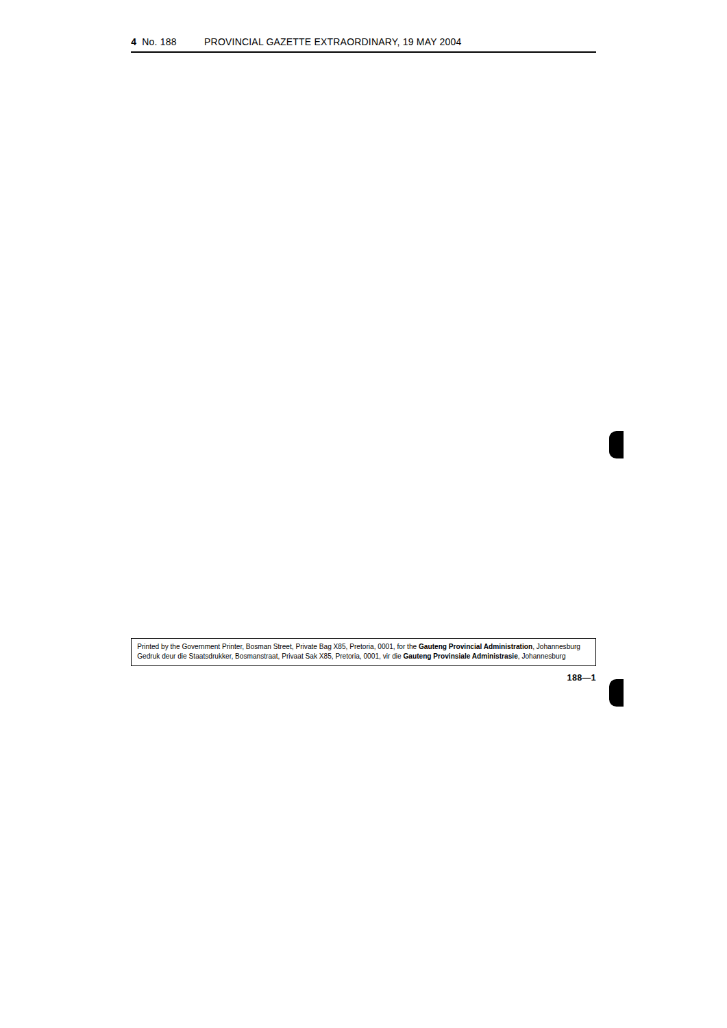4 No. 188 PROVINCIAL GAZETTE EXTRAORDINARY, 19 MAY 2004
Printed by the Government Printer, Bosman Street, Private Bag X85, Pretoria, 0001, for the Gauteng Provincial Administration, Johannesburg
Gedruk deur die Staatsdrukker, Bosmanstraat, Privaat Sak X85, Pretoria, 0001, vir die Gauteng Provinsiale Administrasie, Johannesburg
188—1